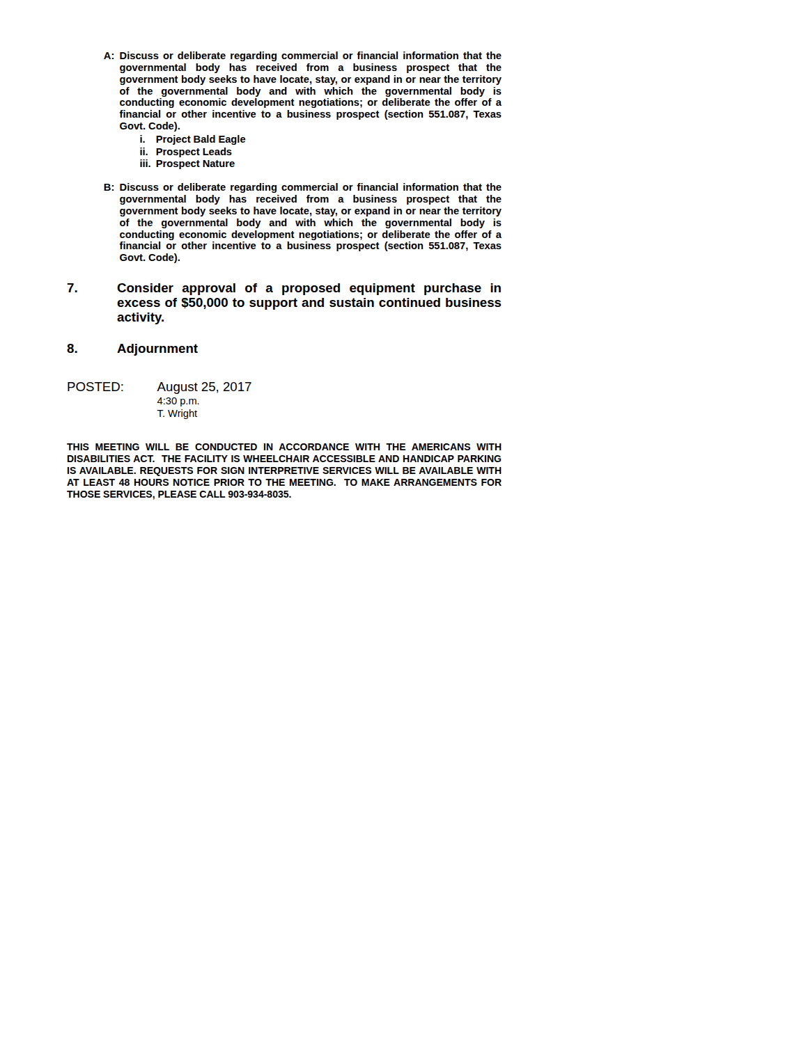A:
Discuss or deliberate regarding commercial or financial information that the governmental body has received from a business prospect that the government body seeks to have locate, stay, or expand in or near the territory of the governmental body and with which the governmental body is conducting economic development negotiations; or deliberate the offer of a financial or other incentive to a business prospect (section 551.087, Texas Govt. Code).
i. Project Bald Eagle
ii. Prospect Leads
iii. Prospect Nature
B:
Discuss or deliberate regarding commercial or financial information that the governmental body has received from a business prospect that the government body seeks to have locate, stay, or expand in or near the territory of the governmental body and with which the governmental body is conducting economic development negotiations; or deliberate the offer of a financial or other incentive to a business prospect (section 551.087, Texas Govt. Code).
7.
Consider approval of a proposed equipment purchase in excess of $50,000 to support and sustain continued business activity.
8.
Adjournment
POSTED:
August 25, 2017
4:30 p.m.
T. Wright
THIS MEETING WILL BE CONDUCTED IN ACCORDANCE WITH THE AMERICANS WITH DISABILITIES ACT. THE FACILITY IS WHEELCHAIR ACCESSIBLE AND HANDICAP PARKING IS AVAILABLE. REQUESTS FOR SIGN INTERPRETIVE SERVICES WILL BE AVAILABLE WITH AT LEAST 48 HOURS NOTICE PRIOR TO THE MEETING. TO MAKE ARRANGEMENTS FOR THOSE SERVICES, PLEASE CALL 903-934-8035.